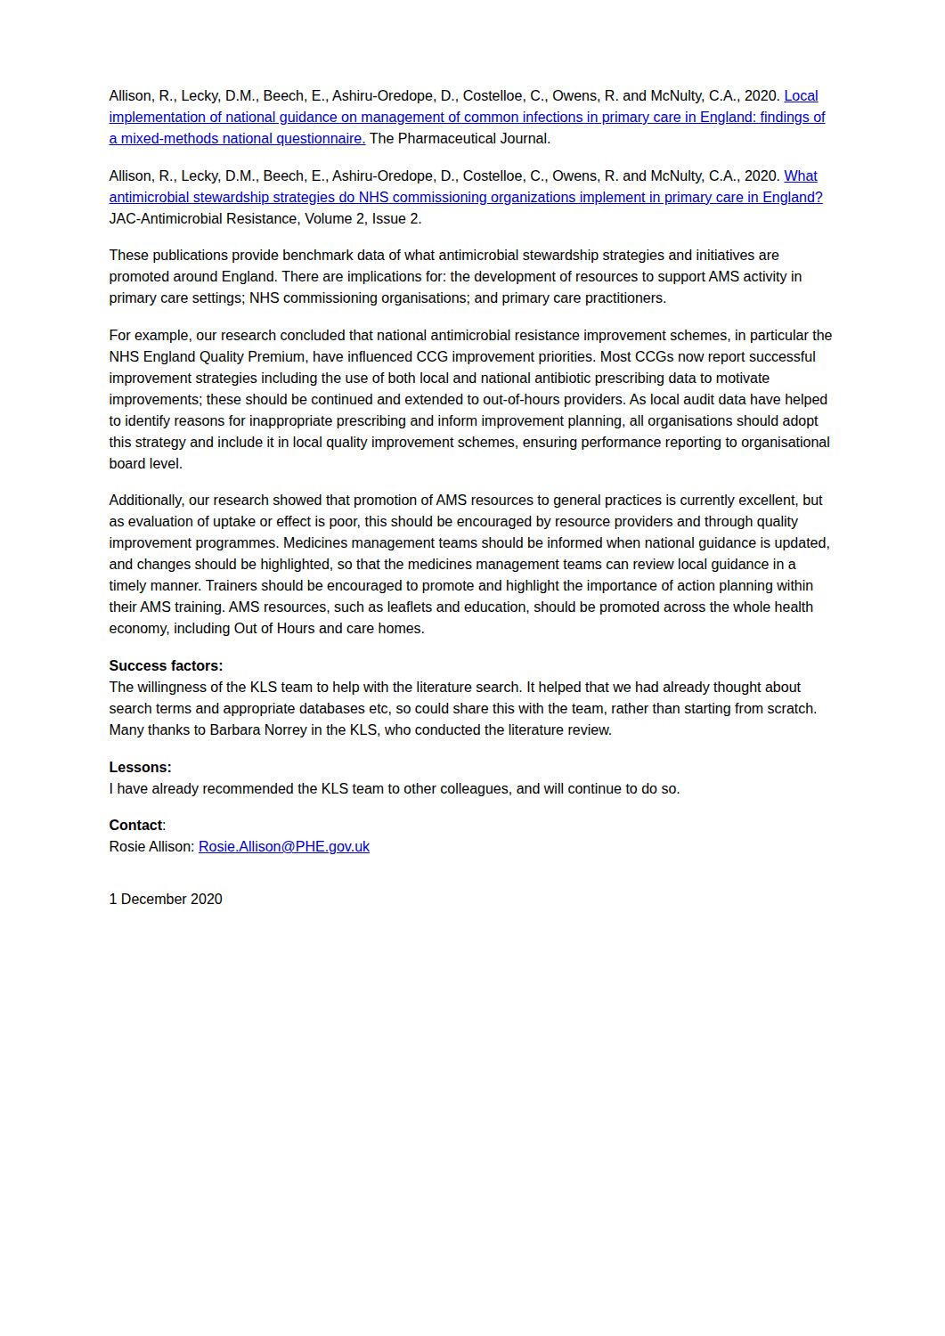Allison, R., Lecky, D.M., Beech, E., Ashiru-Oredope, D., Costelloe, C., Owens, R. and McNulty, C.A., 2020. Local implementation of national guidance on management of common infections in primary care in England: findings of a mixed-methods national questionnaire. The Pharmaceutical Journal.
Allison, R., Lecky, D.M., Beech, E., Ashiru-Oredope, D., Costelloe, C., Owens, R. and McNulty, C.A., 2020. What antimicrobial stewardship strategies do NHS commissioning organizations implement in primary care in England? JAC-Antimicrobial Resistance, Volume 2, Issue 2.
These publications provide benchmark data of what antimicrobial stewardship strategies and initiatives are promoted around England. There are implications for: the development of resources to support AMS activity in primary care settings; NHS commissioning organisations; and primary care practitioners.
For example, our research concluded that national antimicrobial resistance improvement schemes, in particular the NHS England Quality Premium, have influenced CCG improvement priorities. Most CCGs now report successful improvement strategies including the use of both local and national antibiotic prescribing data to motivate improvements; these should be continued and extended to out-of-hours providers. As local audit data have helped to identify reasons for inappropriate prescribing and inform improvement planning, all organisations should adopt this strategy and include it in local quality improvement schemes, ensuring performance reporting to organisational board level.
Additionally, our research showed that promotion of AMS resources to general practices is currently excellent, but as evaluation of uptake or effect is poor, this should be encouraged by resource providers and through quality improvement programmes. Medicines management teams should be informed when national guidance is updated, and changes should be highlighted, so that the medicines management teams can review local guidance in a timely manner. Trainers should be encouraged to promote and highlight the importance of action planning within their AMS training. AMS resources, such as leaflets and education, should be promoted across the whole health economy, including Out of Hours and care homes.
Success factors:
The willingness of the KLS team to help with the literature search. It helped that we had already thought about search terms and appropriate databases etc, so could share this with the team, rather than starting from scratch. Many thanks to Barbara Norrey in the KLS, who conducted the literature review.
Lessons:
I have already recommended the KLS team to other colleagues, and will continue to do so.
Contact
:
Rosie Allison: Rosie.Allison@PHE.gov.uk
1 December 2020